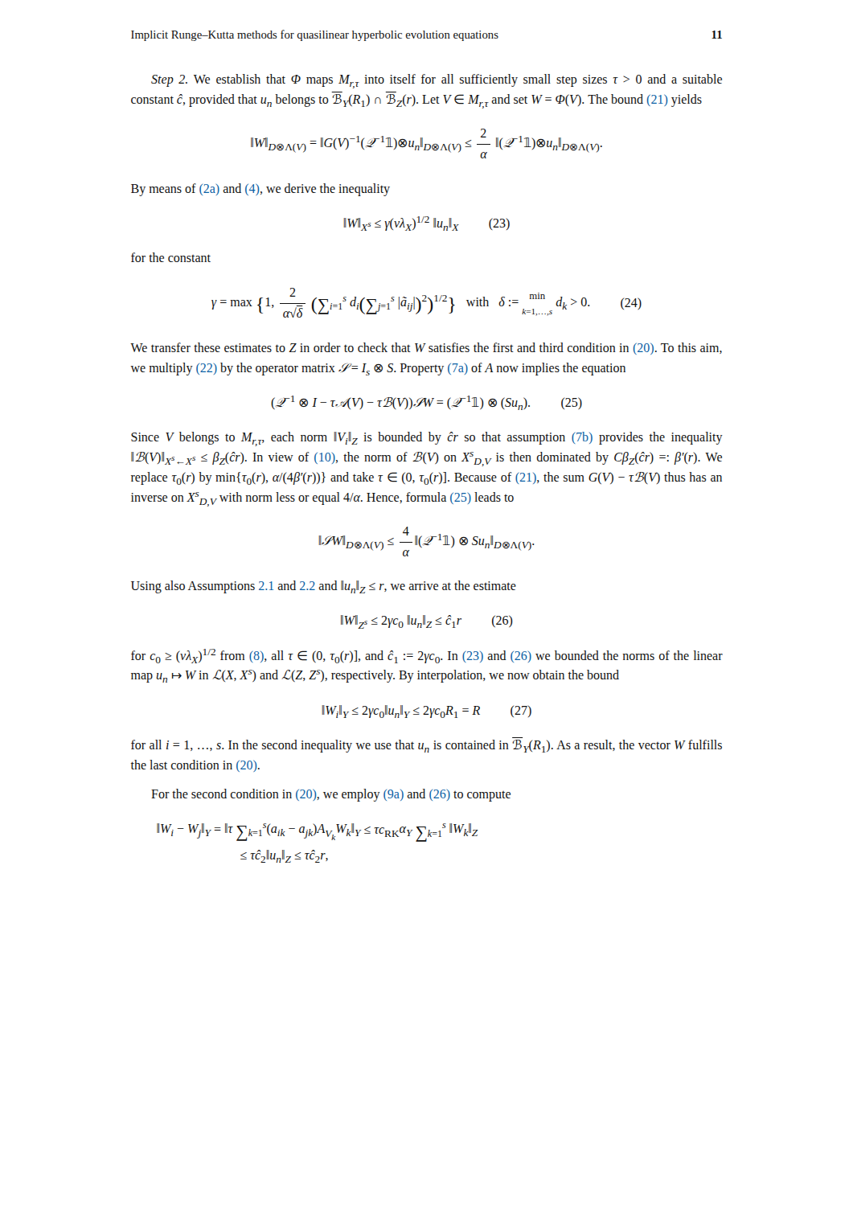Implicit Runge–Kutta methods for quasilinear hyperbolic evolution equations 11
Step 2. We establish that Φ maps Mr,τ into itself for all sufficiently small step sizes τ > 0 and a suitable constant ĉ, provided that un belongs to ℬY(R1) ∩ ℬZ(r). Let V ∈ Mr,τ and set W = Φ(V). The bound (21) yields
‖W‖D⊗Λ(V) = ‖G(V)−1(𝒬−1𝟙)⊗un‖D⊗Λ(V) ≤ 2 α ‖(𝒬−1𝟙)⊗un‖D⊗Λ(V).
By means of (2a) and (4), we derive the inequality
‖W‖Xs ≤ γ(νλX)1/2 ‖un‖X (23)
for the constant
γ = max {1, 2 α√δ (∑i=1s di(∑j=1s |ãij|)2)1/2} with δ := min k=1,…,s dk > 0. (24)
We transfer these estimates to Z in order to check that W satisfies the first and third condition in (20). To this aim, we multiply (22) by the operator matrix 𝒮 = Is ⊗ S. Property (7a) of A now implies the equation
(𝒬−1 ⊗ I − τ𝒜(V) − τℬ(V))𝒮W = (𝒬−1𝟙) ⊗ (Sun). (25)
Since V belongs to Mr,τ, each norm ‖Vi‖Z is bounded by ĉr so that assumption (7b) provides the inequality ‖ℬ(V)‖Xs←Xs ≤ βZ(ĉr). In view of (10), the norm of ℬ(V) on XsD,V is then dominated by CβZ(ĉr) =: β′(r). We replace τ0(r) by min{τ0(r), α/(4β′(r))} and take τ ∈ (0, τ0(r)]. Because of (21), the sum G(V) − τℬ(V) thus has an inverse on XsD,V with norm less or equal 4/α. Hence, formula (25) leads to
‖𝒮W‖D⊗Λ(V) ≤ 4 α‖(𝒬−1𝟙) ⊗ Sun‖D⊗Λ(V).
Using also Assumptions 2.1 and 2.2 and ‖un‖Z ≤ r, we arrive at the estimate
‖W‖Zs ≤ 2γc0 ‖un‖Z ≤ ĉ1r (26)
for c0 ≥ (νλX)1/2 from (8), all τ ∈ (0, τ0(r)], and ĉ1 := 2γc0. In (23) and (26) we bounded the norms of the linear map un ↦ W in ℒ(X, Xs) and ℒ(Z, Zs), respectively. By interpolation, we now obtain the bound
‖Wi‖Y ≤ 2γc0‖un‖Y ≤ 2γc0R1 = R (27)
for all i = 1, …, s. In the second inequality we use that un is contained in ℬY(R1). As a result, the vector W fulfills the last condition in (20).
For the second condition in (20), we employ (9a) and (26) to compute
‖Wi − Wj‖Y = ‖τ ∑k=1s(aik − ajk)AVkWk‖Y ≤ τcRKαY ∑k=1s ‖Wk‖Z
≤ τĉ2‖un‖Z ≤ τĉ2r,